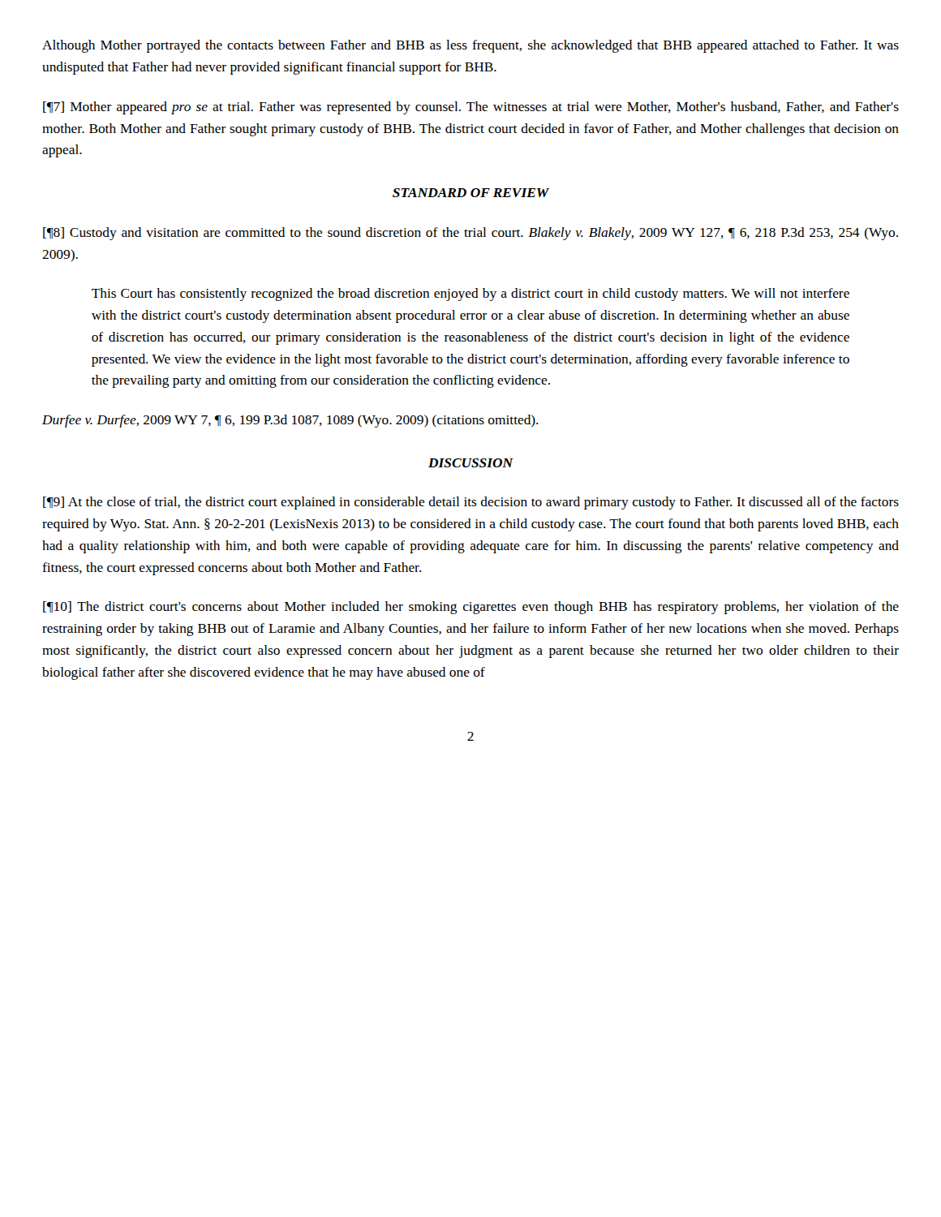Although Mother portrayed the contacts between Father and BHB as less frequent, she acknowledged that BHB appeared attached to Father. It was undisputed that Father had never provided significant financial support for BHB.
[¶7] Mother appeared pro se at trial. Father was represented by counsel. The witnesses at trial were Mother, Mother's husband, Father, and Father's mother. Both Mother and Father sought primary custody of BHB. The district court decided in favor of Father, and Mother challenges that decision on appeal.
STANDARD OF REVIEW
[¶8] Custody and visitation are committed to the sound discretion of the trial court. Blakely v. Blakely, 2009 WY 127, ¶ 6, 218 P.3d 253, 254 (Wyo. 2009).
This Court has consistently recognized the broad discretion enjoyed by a district court in child custody matters. We will not interfere with the district court's custody determination absent procedural error or a clear abuse of discretion. In determining whether an abuse of discretion has occurred, our primary consideration is the reasonableness of the district court's decision in light of the evidence presented. We view the evidence in the light most favorable to the district court's determination, affording every favorable inference to the prevailing party and omitting from our consideration the conflicting evidence.
Durfee v. Durfee, 2009 WY 7, ¶ 6, 199 P.3d 1087, 1089 (Wyo. 2009) (citations omitted).
DISCUSSION
[¶9] At the close of trial, the district court explained in considerable detail its decision to award primary custody to Father. It discussed all of the factors required by Wyo. Stat. Ann. § 20-2-201 (LexisNexis 2013) to be considered in a child custody case. The court found that both parents loved BHB, each had a quality relationship with him, and both were capable of providing adequate care for him. In discussing the parents' relative competency and fitness, the court expressed concerns about both Mother and Father.
[¶10] The district court's concerns about Mother included her smoking cigarettes even though BHB has respiratory problems, her violation of the restraining order by taking BHB out of Laramie and Albany Counties, and her failure to inform Father of her new locations when she moved. Perhaps most significantly, the district court also expressed concern about her judgment as a parent because she returned her two older children to their biological father after she discovered evidence that he may have abused one of
2